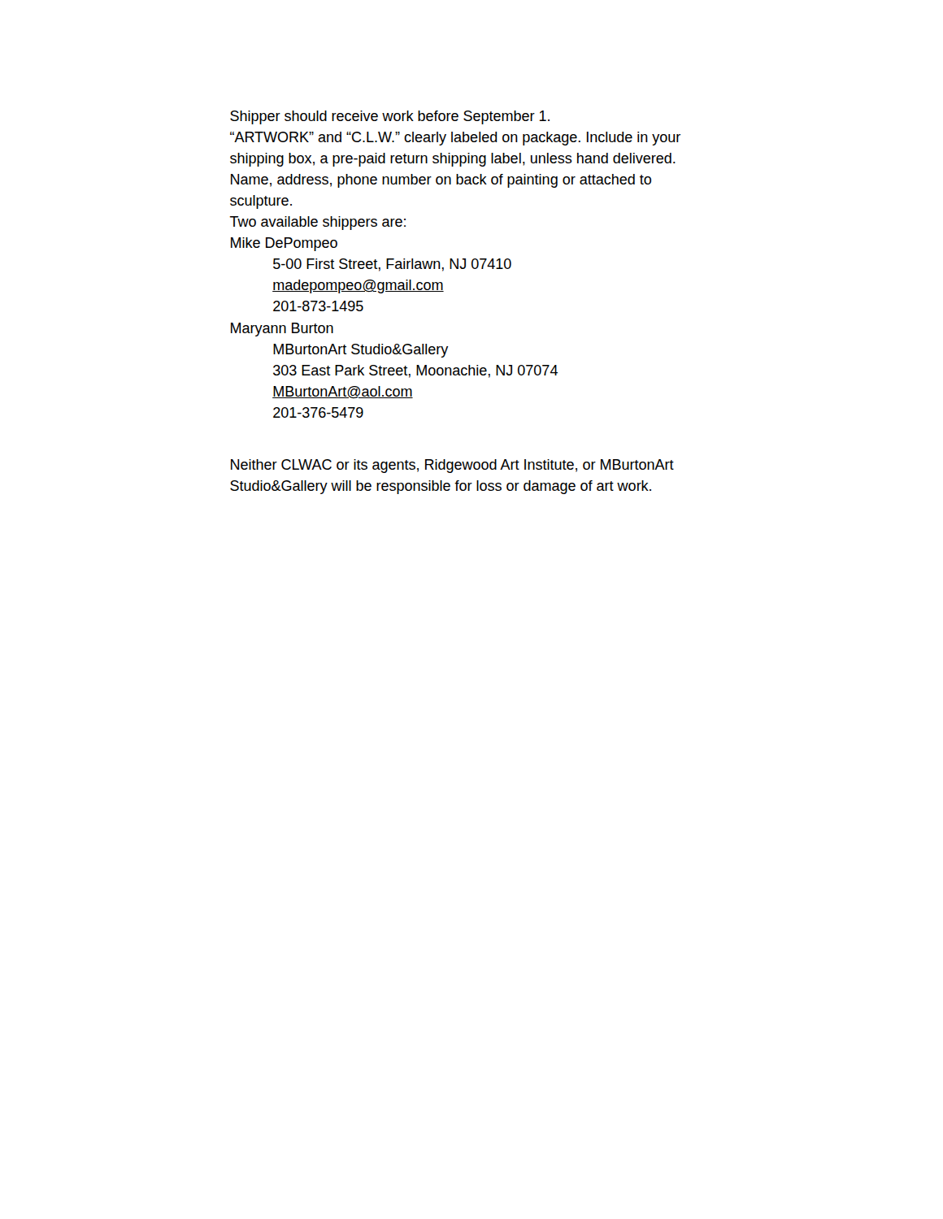Shipper should receive work before September 1.
“ARTWORK” and “C.L.W.” clearly labeled on package. Include in your shipping box, a pre-paid return shipping label, unless hand delivered.
Name, address, phone number on back of painting or attached to sculpture.
Two available shippers are:
Mike DePompeo
5-00 First Street, Fairlawn, NJ 07410
madepompeo@gmail.com
201-873-1495
Maryann Burton
MBurtonArt Studio&Gallery
303 East Park Street, Moonachie, NJ 07074
MBurtonArt@aol.com
201-376-5479
Neither CLWAC or its agents, Ridgewood Art Institute, or MBurtonArt Studio&Gallery will be responsible for loss or damage of art work.